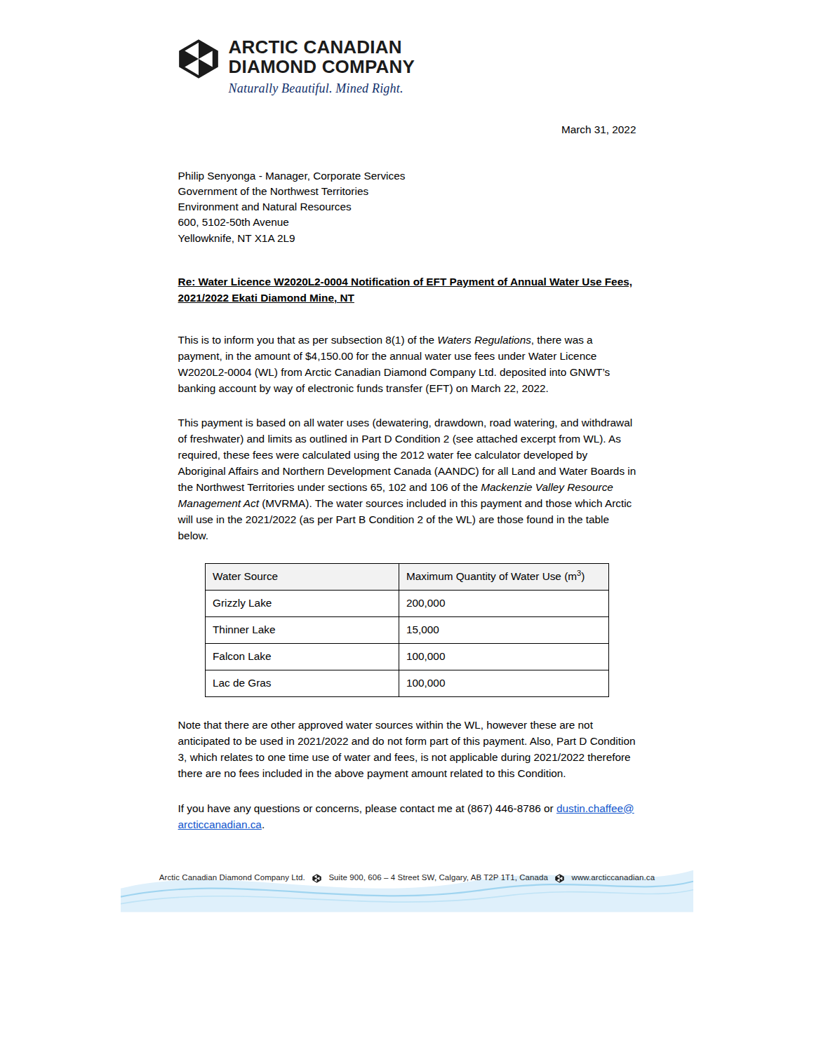Arctic Canadian
Diamond Company
Naturally Beautiful. Mined Right.
March 31, 2022
Philip Senyonga - Manager, Corporate Services
Government of the Northwest Territories
Environment and Natural Resources
600, 5102-50th Avenue
Yellowknife, NT X1A 2L9
Re: Water Licence W2020L2-0004 Notification of EFT Payment of Annual Water Use Fees, 2021/2022 Ekati Diamond Mine, NT
This is to inform you that as per subsection 8(1) of the Waters Regulations, there was a payment, in the amount of $4,150.00 for the annual water use fees under Water Licence W2020L2-0004 (WL) from Arctic Canadian Diamond Company Ltd. deposited into GNWT’s banking account by way of electronic funds transfer (EFT) on March 22, 2022.
This payment is based on all water uses (dewatering, drawdown, road watering, and withdrawal of freshwater) and limits as outlined in Part D Condition 2 (see attached excerpt from WL). As required, these fees were calculated using the 2012 water fee calculator developed by Aboriginal Affairs and Northern Development Canada (AANDC) for all Land and Water Boards in the Northwest Territories under sections 65, 102 and 106 of the Mackenzie Valley Resource Management Act (MVRMA). The water sources included in this payment and those which Arctic will use in the 2021/2022 (as per Part B Condition 2 of the WL) are those found in the table below.
| Water Source | Maximum Quantity of Water Use (m 3 ) |
| --- | --- |
| Grizzly Lake | 200,000 |
| Thinner Lake | 15,000 |
| Falcon Lake | 100,000 |
| Lac de Gras | 100,000 |
Note that there are other approved water sources within the WL, however these are not anticipated to be used in 2021/2022 and do not form part of this payment. Also, Part D Condition 3, which relates to one time use of water and fees, is not applicable during 2021/2022 therefore there are no fees included in the above payment amount related to this Condition.
If you have any questions or concerns, please contact me at (867) 446-8786 or dustin.chaffee@arcticcanadian.ca.
Arctic Canadian Diamond Company Ltd. Suite 900, 606 – 4 Street SW, Calgary, AB T2P 1T1, Canada www.arcticcanadian.ca